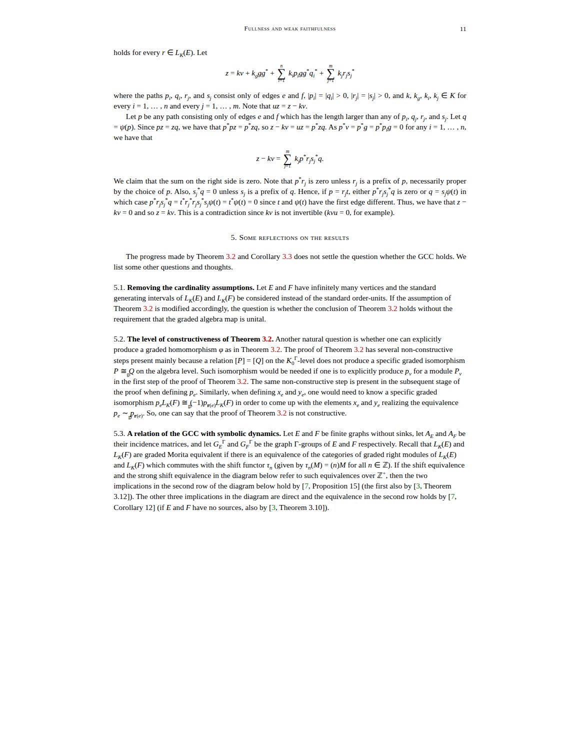Fullness and weak faithfulness 11
holds for every r ∈ LK(E). Let
z = kv + kggg* + n∑i=1 kipigg*qi* + m∑j=1 kjrjsj*
where the paths pi, qi, rj, and sj consist only of edges e and f, |pi| = |qi| > 0, |rj| = |sj| > 0, and k, kg, ki, kj ∈ K for every i = 1, … , n and every j = 1, … , m. Note that uz = z − kv.
Let p be any path consisting only of edges e and f which has the length larger than any of pi, qj, rj, and sj. Let q = ψ(p). Since pz = zq, we have that p*pz = p*zq, so z − kv = uz = p*zq. As p*v = p*g = p*pig = 0 for any i = 1, … , n, we have that
z − kv = m∑j=1 kjp*rjsj*q.
We claim that the sum on the right side is zero. Note that p*rj is zero unless rj is a prefix of p, necessarily proper by the choice of p. Also, sj*q = 0 unless sj is a prefix of q. Hence, if p = rjt, either p*rjsj*q is zero or q = sjψ(t) in which case p*rjsj*q = t*rj*rjsj*sjψ(t) = t*ψ(t) = 0 since t and ψ(t) have the first edge different. Thus, we have that z − kv = 0 and so z = kv. This is a contradiction since kv is not invertible (kvu = 0, for example).
5. Some reflections on the results
The progress made by Theorem 3.2 and Corollary 3.3 does not settle the question whether the GCC holds. We list some other questions and thoughts.
5.1. Removing the cardinality assumptions.
Let E and F have infinitely many vertices and the standard generating intervals of LK(E) and LK(F) be considered instead of the standard order-units. If the assumption of Theorem 3.2 is modified accordingly, the question is whether the conclusion of Theorem 3.2 holds without the requirement that the graded algebra map is unital.
5.2. The level of constructiveness of Theorem 3.2.
Another natural question is whether one can explicitly produce a graded homomorphism φ as in Theorem 3.2. The proof of Theorem 3.2 has several non-constructive steps present mainly because a relation [P] = [Q] on the K0Γ-level does not produce a specific graded isomorphism P ≅gr Q on the algebra level. Such isomorphism would be needed if one is to explicitly produce pv for a module Pv in the first step of the proof of Theorem 3.2. The same non-constructive step is present in the subsequent stage of the proof when defining pe. Similarly, when defining xe and ye, one would need to know a specific graded isomorphism peLK(F) ≅gr (−1)pr(e)LK(F) in order to come up with the elements xe and ye realizing the equivalence pe ∼gr pr(e). So, one can say that the proof of Theorem 3.2 is not constructive.
5.3. A relation of the GCC with symbolic dynamics.
Let E and F be finite graphs without sinks, let AE and AF be their incidence matrices, and let GEΓ and GFΓ be the graph Γ-groups of E and F respectively. Recall that LK(E) and LK(F) are graded Morita equivalent if there is an equivalence of the categories of graded right modules of LK(E) and LK(F) which commutes with the shift functor τn (given by τn(M) = (n)M for all n ∈ ℤ). If the shift equivalence and the strong shift equivalence in the diagram below refer to such equivalences over ℤ+, then the two implications in the second row of the diagram below hold by [7, Proposition 15] (the first also by [3, Theorem 3.12]). The other three implications in the diagram are direct and the equivalence in the second row holds by [7, Corollary 12] (if E and F have no sources, also by [3, Theorem 3.10]).